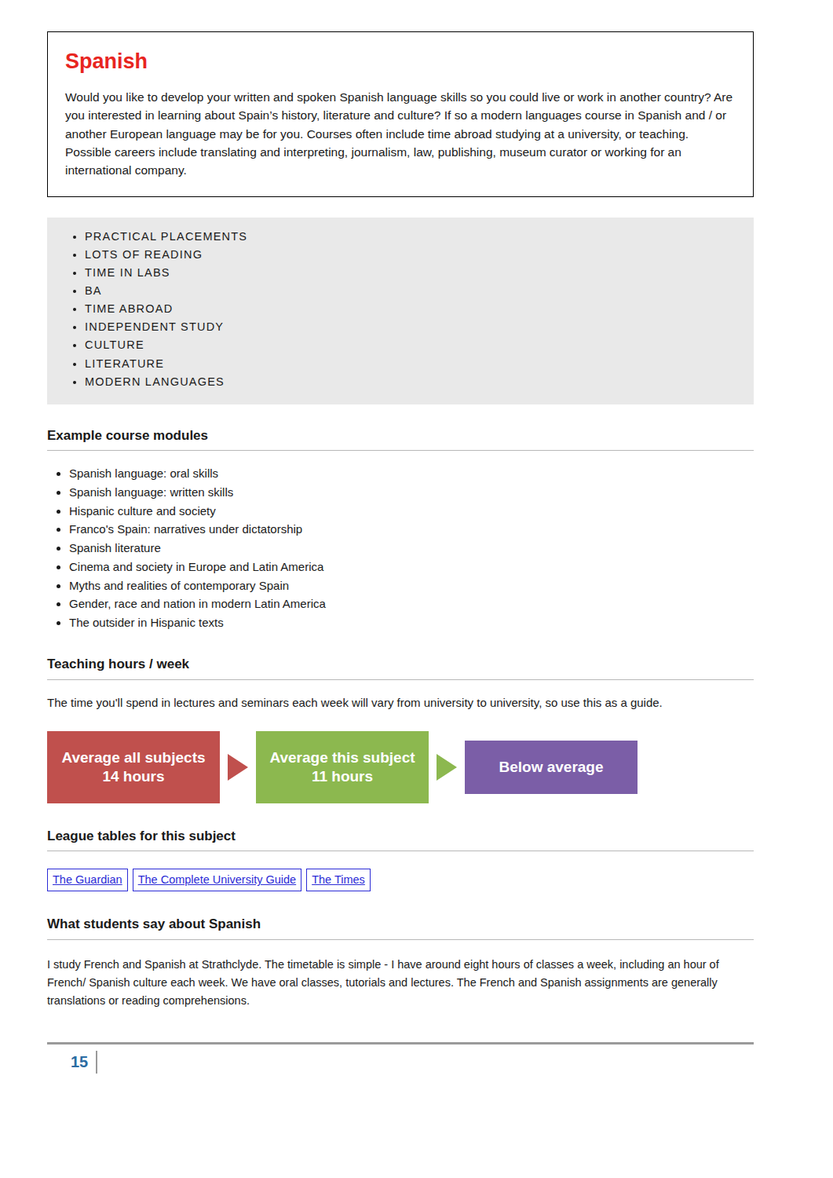Spanish
Would you like to develop your written and spoken Spanish language skills so you could live or work in another country? Are you interested in learning about Spain’s history, literature and culture? If so a modern languages course in Spanish and / or another European language may be for you. Courses often include time abroad studying at a university, or teaching. Possible careers include translating and interpreting, journalism, law, publishing, museum curator or working for an international company.
PRACTICAL PLACEMENTS
LOTS OF READING
TIME IN LABS
BA
TIME ABROAD
INDEPENDENT STUDY
CULTURE
LITERATURE
MODERN LANGUAGES
Example course modules
Spanish language: oral skills
Spanish language: written skills
Hispanic culture and society
Franco's Spain: narratives under dictatorship
Spanish literature
Cinema and society in Europe and Latin America
Myths and realities of contemporary Spain
Gender, race and nation in modern Latin America
The outsider in Hispanic texts
Teaching hours / week
The time you'll spend in lectures and seminars each week will vary from university to university, so use this as a guide.
Average all subjects 14 hours
Average this subject 11 hours
Below average
League tables for this subject
The Guardian The Complete University Guide The Times
What students say about Spanish
I study French and Spanish at Strathclyde. The timetable is simple - I have around eight hours of classes a week, including an hour of French/ Spanish culture each week. We have oral classes, tutorials and lectures. The French and Spanish assignments are generally translations or reading comprehensions.
15